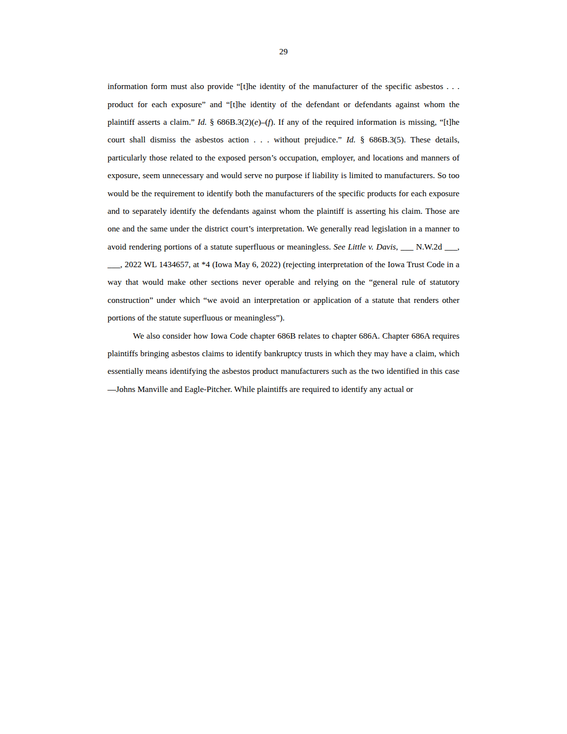29
information form must also provide “[t]he identity of the manufacturer of the specific asbestos . . . product for each exposure” and “[t]he identity of the defendant or defendants against whom the plaintiff asserts a claim.” Id. § 686B.3(2)(e)–(f). If any of the required information is missing, “[t]he court shall dismiss the asbestos action . . . without prejudice.” Id. § 686B.3(5). These details, particularly those related to the exposed person’s occupation, employer, and locations and manners of exposure, seem unnecessary and would serve no purpose if liability is limited to manufacturers. So too would be the requirement to identify both the manufacturers of the specific products for each exposure and to separately identify the defendants against whom the plaintiff is asserting his claim. Those are one and the same under the district court’s interpretation. We generally read legislation in a manner to avoid rendering portions of a statute superfluous or meaningless. See Little v. Davis, ___ N.W.2d ___, ___, 2022 WL 1434657, at *4 (Iowa May 6, 2022) (rejecting interpretation of the Iowa Trust Code in a way that would make other sections never operable and relying on the “general rule of statutory construction” under which “we avoid an interpretation or application of a statute that renders other portions of the statute superfluous or meaningless”).
We also consider how Iowa Code chapter 686B relates to chapter 686A. Chapter 686A requires plaintiffs bringing asbestos claims to identify bankruptcy trusts in which they may have a claim, which essentially means identifying the asbestos product manufacturers such as the two identified in this case—Johns Manville and Eagle-Pitcher. While plaintiffs are required to identify any actual or